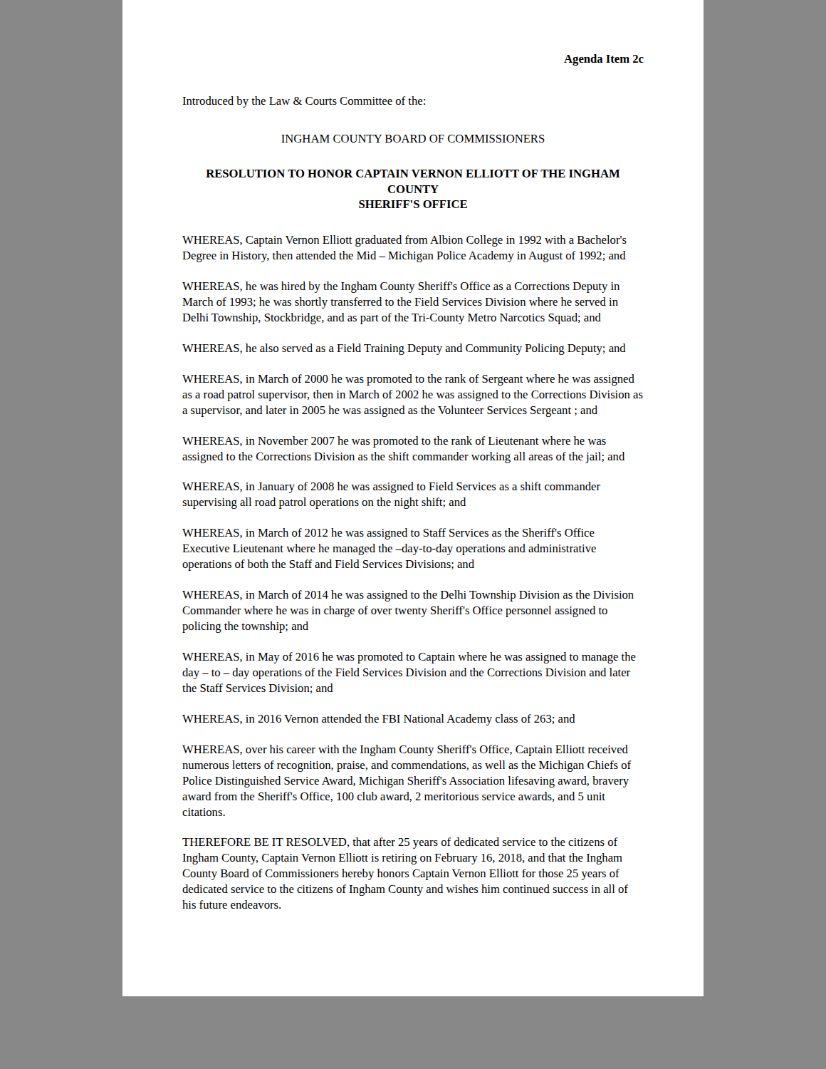Agenda Item 2c
Introduced by the Law & Courts Committee of the:
INGHAM COUNTY BOARD OF COMMISSIONERS
Resolution to Honor Captain Vernon Elliott of the Ingham County
Sheriff's Office
WHEREAS, Captain Vernon Elliott graduated from Albion College in 1992 with a Bachelor's Degree in History, then attended the Mid – Michigan Police Academy in August of 1992; and
WHEREAS, he was hired by the Ingham County Sheriff's Office as a Corrections Deputy in March of 1993; he was shortly transferred to the Field Services Division where he served in Delhi Township, Stockbridge, and as part of the Tri-County Metro Narcotics Squad; and
WHEREAS, he also served as a Field Training Deputy and Community Policing Deputy; and
WHEREAS, in March of 2000 he was promoted to the rank of Sergeant where he was assigned as a road patrol supervisor, then in March of 2002 he was assigned to the Corrections Division as a supervisor, and later in 2005 he was assigned as the Volunteer Services Sergeant ; and
WHEREAS, in November 2007 he was promoted to the rank of Lieutenant where he was assigned to the Corrections Division as the shift commander working all areas of the jail; and
WHEREAS, in January of 2008 he was assigned to Field Services as a shift commander supervising all road patrol operations on the night shift; and
WHEREAS, in March of 2012 he was assigned to Staff Services as the Sheriff's Office Executive Lieutenant where he managed the –day-to-day operations and administrative operations of both the Staff and Field Services Divisions; and
WHEREAS, in March of 2014 he was assigned to the Delhi Township Division as the Division Commander where he was in charge of over twenty Sheriff's Office personnel assigned to policing the township; and
WHEREAS, in May of 2016 he was promoted to Captain where he was assigned to manage the day – to – day operations of the Field Services Division and the Corrections Division and later the Staff Services Division; and
WHEREAS, in 2016 Vernon attended the FBI National Academy class of 263; and
WHEREAS, over his career with the Ingham County Sheriff's Office, Captain Elliott received numerous letters of recognition, praise, and commendations, as well as the Michigan Chiefs of Police Distinguished Service Award, Michigan Sheriff's Association lifesaving award, bravery award from the Sheriff's Office, 100 club award, 2 meritorious service awards, and 5 unit citations.
THEREFORE BE IT RESOLVED, that after 25 years of dedicated service to the citizens of Ingham County, Captain Vernon Elliott is retiring on February 16, 2018, and that the Ingham County Board of Commissioners hereby honors Captain Vernon Elliott for those 25 years of dedicated service to the citizens of Ingham County and wishes him continued success in all of his future endeavors.